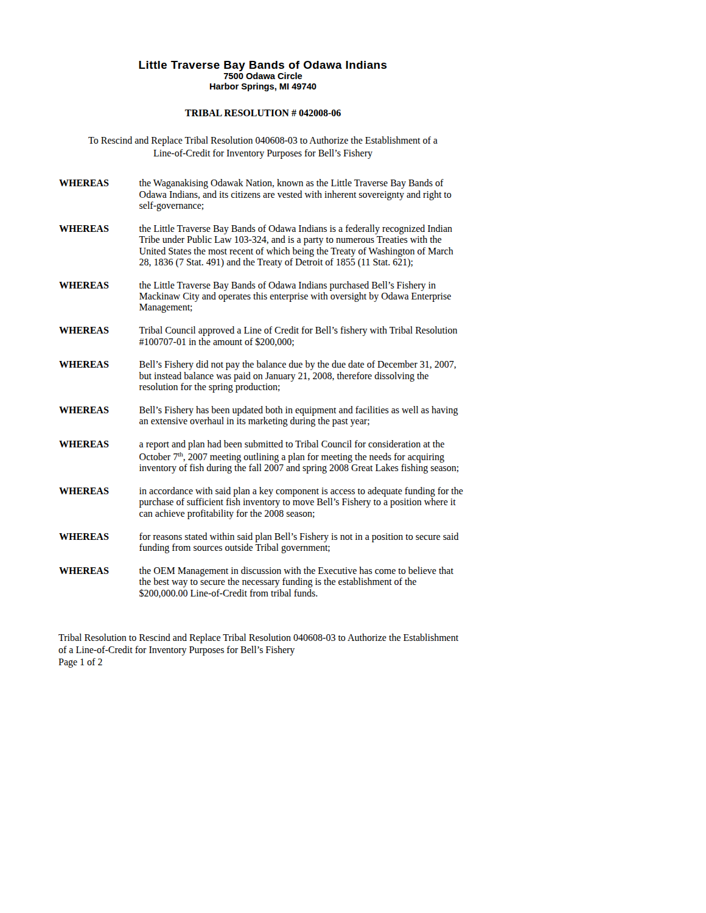Little Traverse Bay Bands of Odawa Indians
7500 Odawa Circle
Harbor Springs, MI 49740
TRIBAL RESOLUTION # 042008-06
To Rescind and Replace Tribal Resolution 040608-03 to Authorize the Establishment of a Line-of-Credit for Inventory Purposes for Bell’s Fishery
| WHEREAS | the Waganakising Odawak Nation, known as the Little Traverse Bay Bands of Odawa Indians, and its citizens are vested with inherent sovereignty and right to self-governance; |
| WHEREAS | the Little Traverse Bay Bands of Odawa Indians is a federally recognized Indian Tribe under Public Law 103-324, and is a party to numerous Treaties with the United States the most recent of which being the Treaty of Washington of March 28, 1836 (7 Stat. 491) and the Treaty of Detroit of 1855 (11 Stat. 621); |
| WHEREAS | the Little Traverse Bay Bands of Odawa Indians purchased Bell’s Fishery in Mackinaw City and operates this enterprise with oversight by Odawa Enterprise Management; |
| WHEREAS | Tribal Council approved a Line of Credit for Bell’s fishery with Tribal Resolution #100707-01 in the amount of $200,000; |
| WHEREAS | Bell’s Fishery did not pay the balance due by the due date of December 31, 2007, but instead balance was paid on January 21, 2008, therefore dissolving the resolution for the spring production; |
| WHEREAS | Bell’s Fishery has been updated both in equipment and facilities as well as having an extensive overhaul in its marketing during the past year; |
| WHEREAS | a report and plan had been submitted to Tribal Council for consideration at the October 7 th , 2007 meeting outlining a plan for meeting the needs for acquiring inventory of fish during the fall 2007 and spring 2008 Great Lakes fishing season; |
| WHEREAS | in accordance with said plan a key component is access to adequate funding for the purchase of sufficient fish inventory to move Bell’s Fishery to a position where it can achieve profitability for the 2008 season; |
| WHEREAS | for reasons stated within said plan Bell’s Fishery is not in a position to secure said funding from sources outside Tribal government; |
| WHEREAS | the OEM Management in discussion with the Executive has come to believe that the best way to secure the necessary funding is the establishment of the $200,000.00 Line-of-Credit from tribal funds. |
Tribal Resolution to Rescind and Replace Tribal Resolution 040608-03 to Authorize the Establishment of a Line-of-Credit for Inventory Purposes for Bell’s Fishery
Page 1 of 2